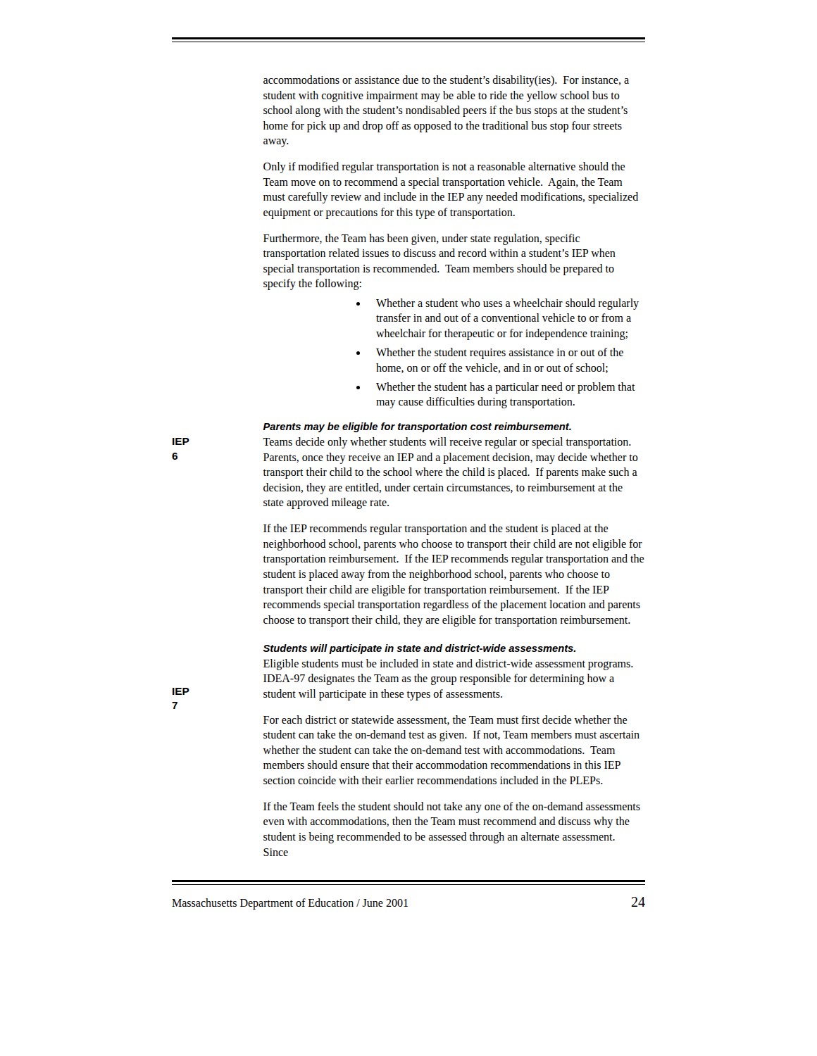accommodations or assistance due to the student’s disability(ies). For instance, a student with cognitive impairment may be able to ride the yellow school bus to school along with the student’s nondisabled peers if the bus stops at the student’s home for pick up and drop off as opposed to the traditional bus stop four streets away.
Only if modified regular transportation is not a reasonable alternative should the Team move on to recommend a special transportation vehicle. Again, the Team must carefully review and include in the IEP any needed modifications, specialized equipment or precautions for this type of transportation.
Furthermore, the Team has been given, under state regulation, specific transportation related issues to discuss and record within a student’s IEP when special transportation is recommended. Team members should be prepared to specify the following:
Whether a student who uses a wheelchair should regularly transfer in and out of a conventional vehicle to or from a wheelchair for therapeutic or for independence training;
Whether the student requires assistance in or out of the home, on or off the vehicle, and in or out of school;
Whether the student has a particular need or problem that may cause difficulties during transportation.
Parents may be eligible for transportation cost reimbursement.
IEP 6 Teams decide only whether students will receive regular or special transportation. Parents, once they receive an IEP and a placement decision, may decide whether to transport their child to the school where the child is placed. If parents make such a decision, they are entitled, under certain circumstances, to reimbursement at the state approved mileage rate.
If the IEP recommends regular transportation and the student is placed at the neighborhood school, parents who choose to transport their child are not eligible for transportation reimbursement. If the IEP recommends regular transportation and the student is placed away from the neighborhood school, parents who choose to transport their child are eligible for transportation reimbursement. If the IEP recommends special transportation regardless of the placement location and parents choose to transport their child, they are eligible for transportation reimbursement.
Students will participate in state and district-wide assessments.
IEP 7 Eligible students must be included in state and district-wide assessment programs. IDEA-97 designates the Team as the group responsible for determining how a student will participate in these types of assessments.
For each district or statewide assessment, the Team must first decide whether the student can take the on-demand test as given. If not, Team members must ascertain whether the student can take the on-demand test with accommodations. Team members should ensure that their accommodation recommendations in this IEP section coincide with their earlier recommendations included in the PLEPs.
If the Team feels the student should not take any one of the on-demand assessments even with accommodations, then the Team must recommend and discuss why the student is being recommended to be assessed through an alternate assessment. Since
Massachusetts Department of Education / June 2001 24